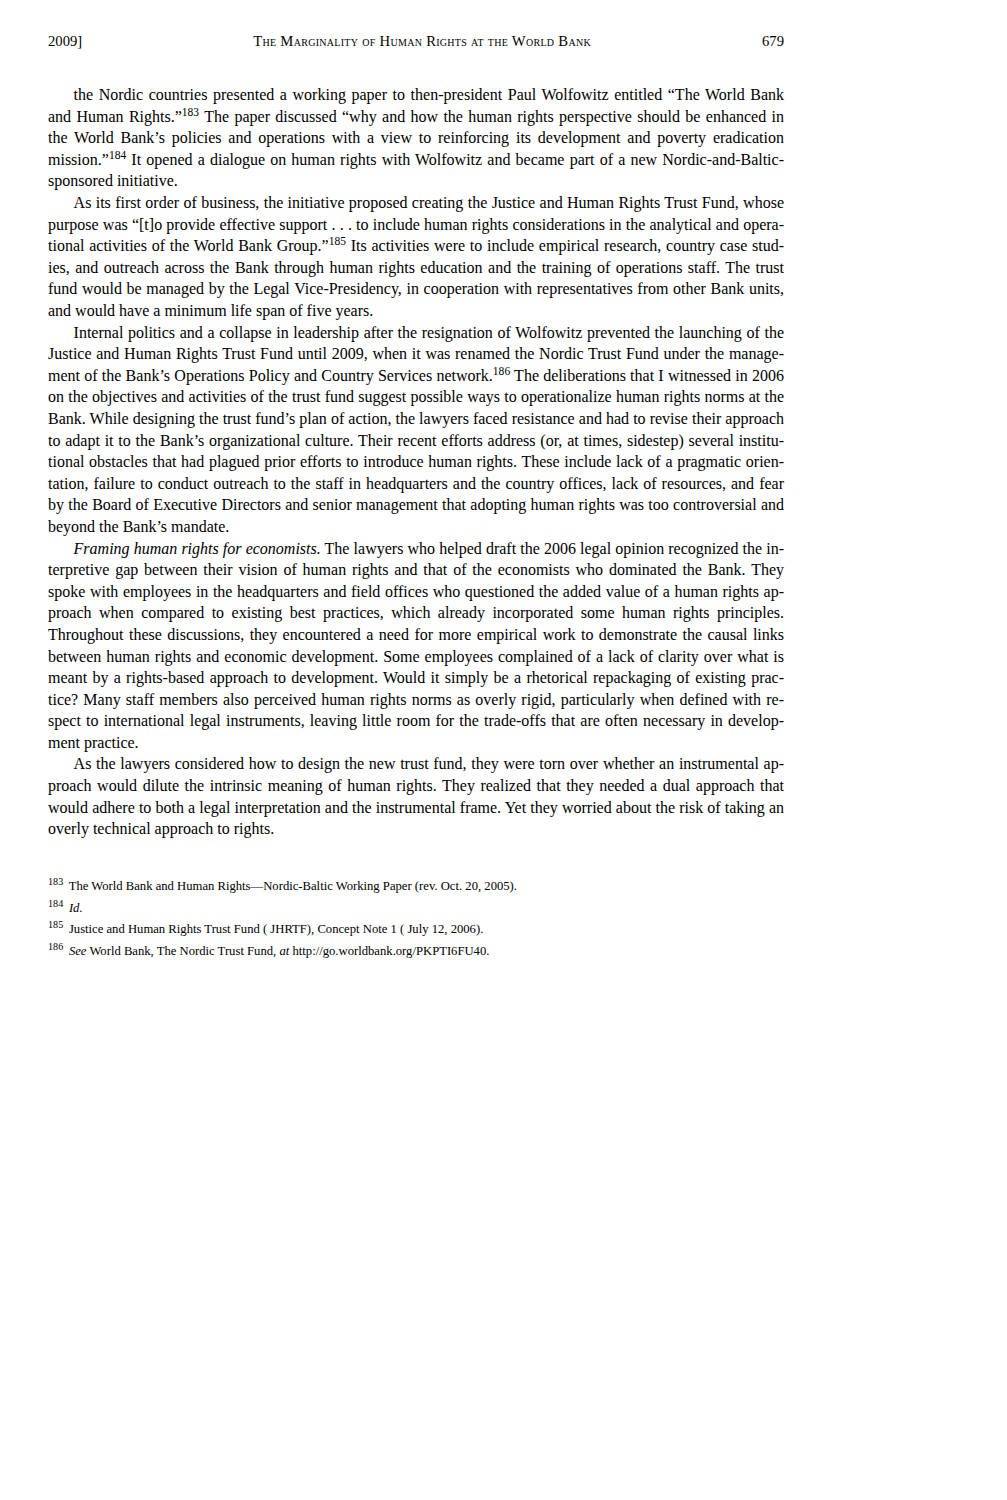2009] The Marginality of Human Rights at the World Bank 679
the Nordic countries presented a working paper to then-president Paul Wolfowitz entitled “The World Bank and Human Rights.”183 The paper discussed “why and how the human rights perspective should be enhanced in the World Bank’s policies and operations with a view to reinforcing its development and poverty eradication mission.”184 It opened a dialogue on human rights with Wolfowitz and became part of a new Nordic-and-Baltic-sponsored initiative.
As its first order of business, the initiative proposed creating the Justice and Human Rights Trust Fund, whose purpose was “[t]o provide effective support . . . to include human rights considerations in the analytical and operational activities of the World Bank Group.”185 Its activities were to include empirical research, country case studies, and outreach across the Bank through human rights education and the training of operations staff. The trust fund would be managed by the Legal Vice-Presidency, in cooperation with representatives from other Bank units, and would have a minimum life span of five years.
Internal politics and a collapse in leadership after the resignation of Wolfowitz prevented the launching of the Justice and Human Rights Trust Fund until 2009, when it was renamed the Nordic Trust Fund under the management of the Bank’s Operations Policy and Country Services network.186 The deliberations that I witnessed in 2006 on the objectives and activities of the trust fund suggest possible ways to operationalize human rights norms at the Bank. While designing the trust fund’s plan of action, the lawyers faced resistance and had to revise their approach to adapt it to the Bank’s organizational culture. Their recent efforts address (or, at times, sidestep) several institutional obstacles that had plagued prior efforts to introduce human rights. These include lack of a pragmatic orientation, failure to conduct outreach to the staff in headquarters and the country offices, lack of resources, and fear by the Board of Executive Directors and senior management that adopting human rights was too controversial and beyond the Bank’s mandate.
Framing human rights for economists. The lawyers who helped draft the 2006 legal opinion recognized the interpretive gap between their vision of human rights and that of the economists who dominated the Bank. They spoke with employees in the headquarters and field offices who questioned the added value of a human rights approach when compared to existing best practices, which already incorporated some human rights principles. Throughout these discussions, they encountered a need for more empirical work to demonstrate the causal links between human rights and economic development. Some employees complained of a lack of clarity over what is meant by a rights-based approach to development. Would it simply be a rhetorical repackaging of existing practice? Many staff members also perceived human rights norms as overly rigid, particularly when defined with respect to international legal instruments, leaving little room for the trade-offs that are often necessary in development practice.
As the lawyers considered how to design the new trust fund, they were torn over whether an instrumental approach would dilute the intrinsic meaning of human rights. They realized that they needed a dual approach that would adhere to both a legal interpretation and the instrumental frame. Yet they worried about the risk of taking an overly technical approach to rights.
183 The World Bank and Human Rights—Nordic-Baltic Working Paper (rev. Oct. 20, 2005).
184 Id.
185 Justice and Human Rights Trust Fund ( JHRTF), Concept Note 1 ( July 12, 2006).
186 See World Bank, The Nordic Trust Fund, at http://go.worldbank.org/PKPTI6FU40.